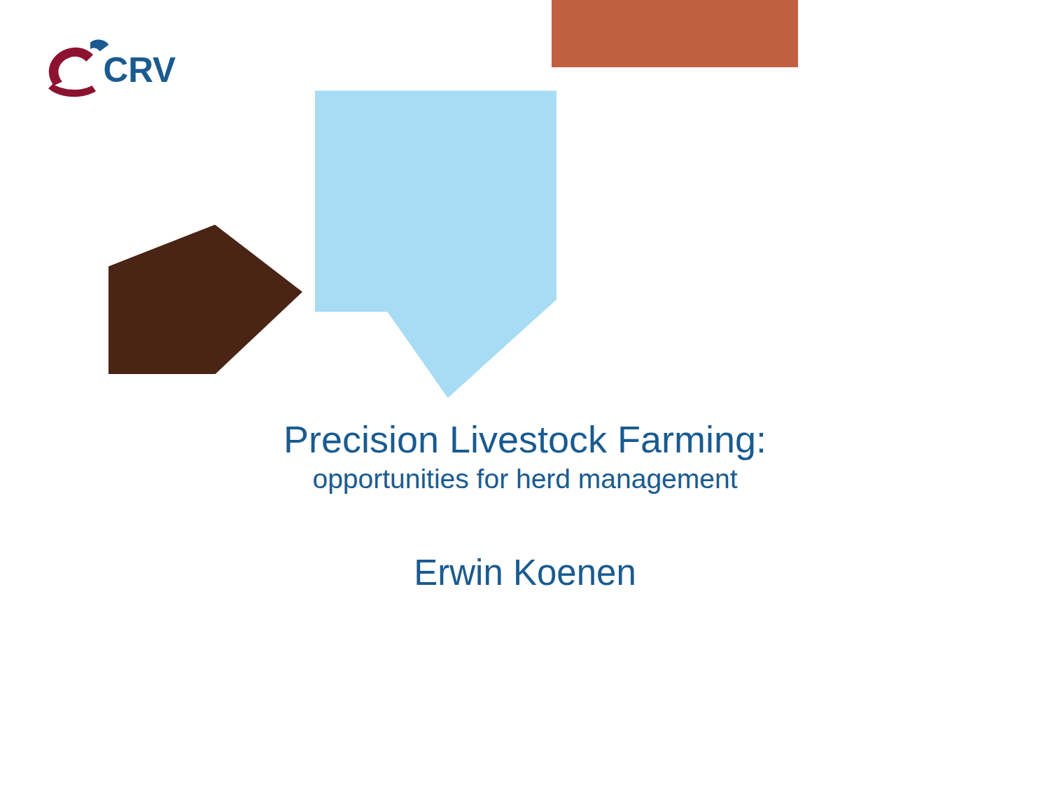CRV CRV
Precision Livestock Farming:
opportunities for herd management
Erwin Koenen